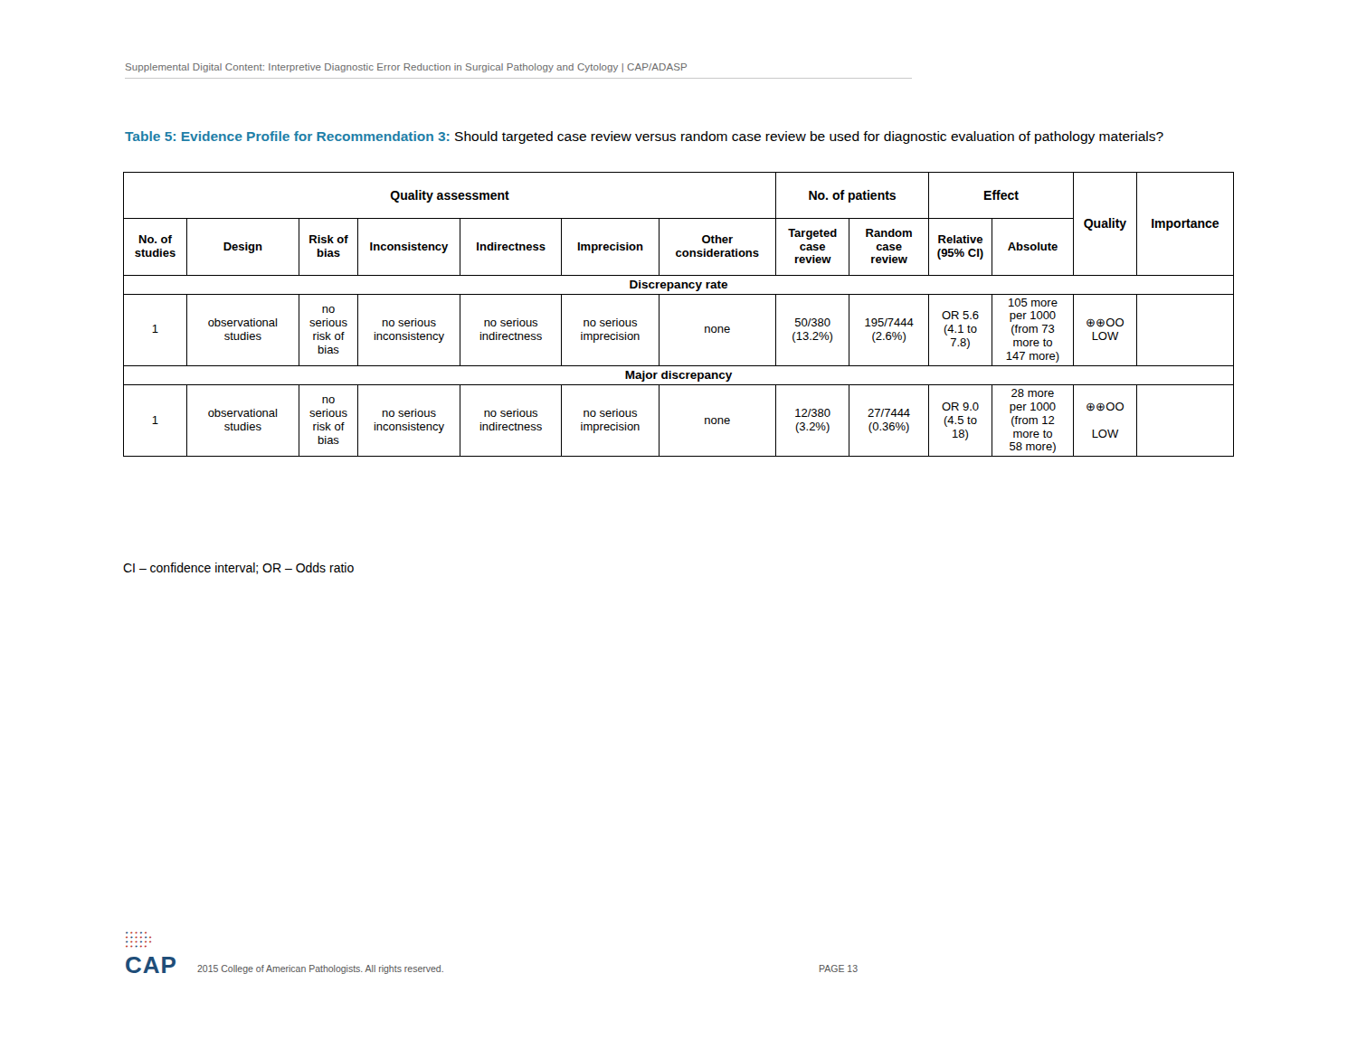Supplemental Digital Content: Interpretive Diagnostic Error Reduction in Surgical Pathology and Cytology | CAP/ADASP
Table 5: Evidence Profile for Recommendation 3: Should targeted case review versus random case review be used for diagnostic evaluation of pathology materials?
| Quality assessment | No. of patients | Effect | Quality | Importance |
| --- | --- | --- | --- | --- |
| No. of studies | Design | Risk of bias | Inconsistency | Indirectness | Imprecision | Other considerations | Targeted case review | Random case review | Relative (95% CI) | Absolute |
| Discrepancy rate |
| 1 | observational studies | no serious risk of bias | no serious inconsistency | no serious indirectness | no serious imprecision | none | 50/380 (13.2%) | 195/7444 (2.6%) | OR 5.6 (4.1 to 7.8) | 105 more per 1000 (from 73 more to 147 more) | ⊕⊕OO LOW | |
| Major discrepancy |
| 1 | observational studies | no serious risk of bias | no serious inconsistency | no serious indirectness | no serious imprecision | none | 12/380 (3.2%) | 27/7444 (0.36%) | OR 9.0 (4.5 to 18) | 28 more per 1000 (from 12 more to 58 more) | ⊕⊕OO LOW | |
CI – confidence interval; OR – Odds ratio
•••••
••••••
••••••
•••••
CAP
2015 College of American Pathologists. All rights reserved.
PAGE 13